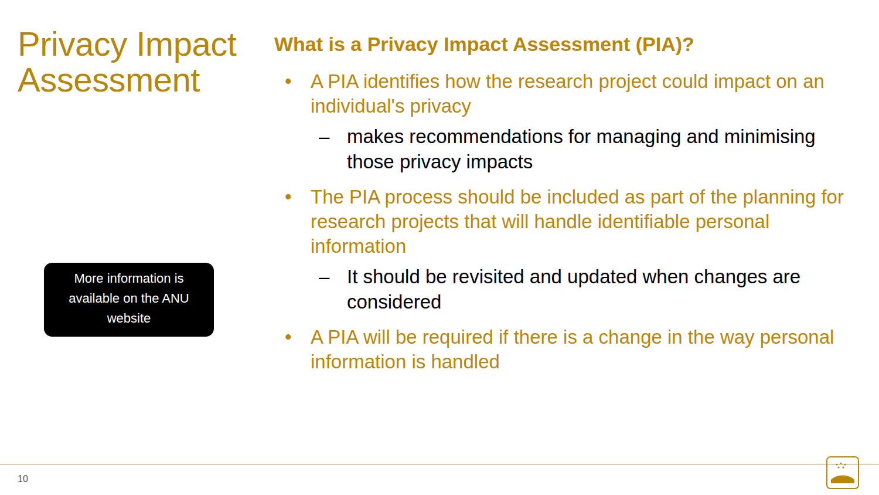Privacy Impact Assessment
More information is available on the ANU website
What is a Privacy Impact Assessment (PIA)?
A PIA identifies how the research project could impact on an individual's privacy
makes recommendations for managing and minimising those privacy impacts
The PIA process should be included as part of the planning for research projects that will handle identifiable personal information
It should be revisited and updated when changes are considered
A PIA will be required if there is a change in the way personal information is handled
10